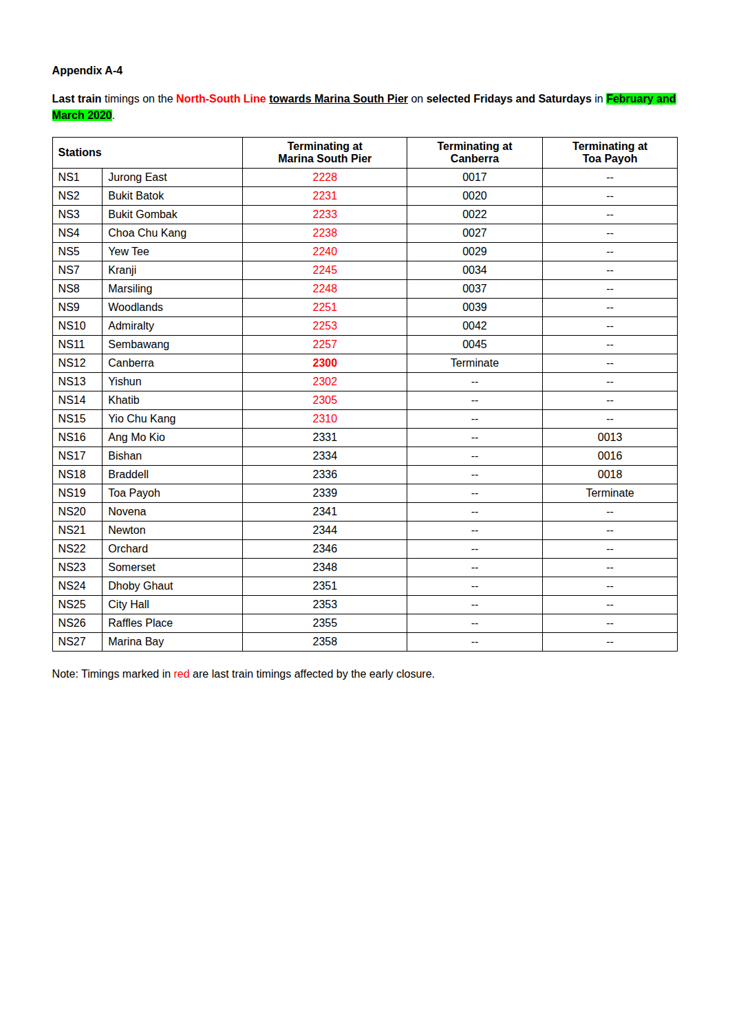Appendix A-4
Last train timings on the North-South Line towards Marina South Pier on selected Fridays and Saturdays in February and March 2020.
| Stations | Terminating at Marina South Pier | Terminating at Canberra | Terminating at Toa Payoh |
| --- | --- | --- | --- |
| NS1 | Jurong East | 2228 | 0017 | -- |
| NS2 | Bukit Batok | 2231 | 0020 | -- |
| NS3 | Bukit Gombak | 2233 | 0022 | -- |
| NS4 | Choa Chu Kang | 2238 | 0027 | -- |
| NS5 | Yew Tee | 2240 | 0029 | -- |
| NS7 | Kranji | 2245 | 0034 | -- |
| NS8 | Marsiling | 2248 | 0037 | -- |
| NS9 | Woodlands | 2251 | 0039 | -- |
| NS10 | Admiralty | 2253 | 0042 | -- |
| NS11 | Sembawang | 2257 | 0045 | -- |
| NS12 | Canberra | 2300 | Terminate | -- |
| NS13 | Yishun | 2302 | -- | -- |
| NS14 | Khatib | 2305 | -- | -- |
| NS15 | Yio Chu Kang | 2310 | -- | -- |
| NS16 | Ang Mo Kio | 2331 | -- | 0013 |
| NS17 | Bishan | 2334 | -- | 0016 |
| NS18 | Braddell | 2336 | -- | 0018 |
| NS19 | Toa Payoh | 2339 | -- | Terminate |
| NS20 | Novena | 2341 | -- | -- |
| NS21 | Newton | 2344 | -- | -- |
| NS22 | Orchard | 2346 | -- | -- |
| NS23 | Somerset | 2348 | -- | -- |
| NS24 | Dhoby Ghaut | 2351 | -- | -- |
| NS25 | City Hall | 2353 | -- | -- |
| NS26 | Raffles Place | 2355 | -- | -- |
| NS27 | Marina Bay | 2358 | -- | -- |
Note: Timings marked in red are last train timings affected by the early closure.